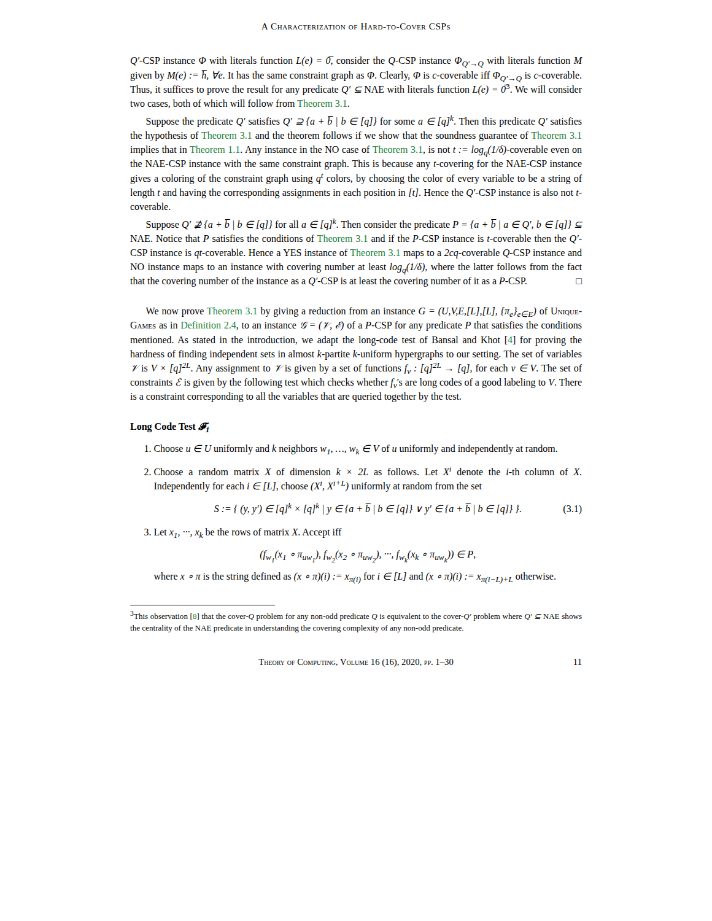A Characterization of Hard-to-Cover CSPs
Q′-CSP instance Φ with literals function L(e) = 0̅, consider the Q-CSP instance ΦQ′→Q with literals function M given by M(e) := h̅, ∀e. It has the same constraint graph as Φ. Clearly, Φ is c-coverable iff ΦQ′→Q is c-coverable. Thus, it suffices to prove the result for any predicate Q′ ⊆ NAE with literals function L(e) = 0̅3. We will consider two cases, both of which will follow from Theorem 3.1.
Suppose the predicate Q′ satisfies Q′ ⊇ {a + b̅ | b ∈ [q]} for some a ∈ [q]k. Then this predicate Q′ satisfies the hypothesis of Theorem 3.1 and the theorem follows if we show that the soundness guarantee of Theorem 3.1 implies that in Theorem 1.1. Any instance in the NO case of Theorem 3.1, is not t := logq(1/δ)-coverable even on the NAE-CSP instance with the same constraint graph. This is because any t-covering for the NAE-CSP instance gives a coloring of the constraint graph using qt colors, by choosing the color of every variable to be a string of length t and having the corresponding assignments in each position in [t]. Hence the Q′-CSP instance is also not t-coverable.
Suppose Q′ ⊉ {a + b̅ | b ∈ [q]} for all a ∈ [q]k. Then consider the predicate P = {a + b̅ | a ∈ Q′, b ∈ [q]} ⊆ NAE. Notice that P satisfies the conditions of Theorem 3.1 and if the P-CSP instance is t-coverable then the Q′-CSP instance is qt-coverable. Hence a YES instance of Theorem 3.1 maps to a 2cq-coverable Q-CSP instance and NO instance maps to an instance with covering number at least logq(1/δ), where the latter follows from the fact that the covering number of the instance as a Q′-CSP is at least the covering number of it as a P-CSP. □
We now prove Theorem 3.1 by giving a reduction from an instance G = (U,V,E,[L],[L], {πe}e∈E) of Unique-Games as in Definition 2.4, to an instance 𝒢 = (𝒱, ℰ) of a P-CSP for any predicate P that satisfies the conditions mentioned. As stated in the introduction, we adapt the long-code test of Bansal and Khot [4] for proving the hardness of finding independent sets in almost k-partite k-uniform hypergraphs to our setting. The set of variables 𝒱 is V × [q]2L. Any assignment to 𝒱 is given by a set of functions fv : [q]2L → [q], for each v ∈ V. The set of constraints ℰ is given by the following test which checks whether fv's are long codes of a good labeling to V. There is a constraint corresponding to all the variables that are queried together by the test.
Long Code Test 𝓕1
Choose u ∈ U uniformly and k neighbors w1, …, wk ∈ V of u uniformly and independently at random.
Choose a random matrix X of dimension k × 2L as follows. Let Xi denote the i-th column of X. Independently for each i ∈ [L], choose (Xi, Xi+L) uniformly at random from the set
S := { (y, y′) ∈ [q]k × [q]k | y ∈ {a + b̅ | b ∈ [q]} ∨ y′ ∈ {a + b̅ | b ∈ [q]} }.
(3.1)
Let x1, ···, xk be the rows of matrix X. Accept iff
(fw1(x1 ∘ πuw1), fw2(x2 ∘ πuw2), ···, fwk(xk ∘ πuwk)) ∈ P,
where x ∘ π is the string defined as (x ∘ π)(i) := xπ(i) for i ∈ [L] and (x ∘ π)(i) := xπ(i−L)+L otherwise.
3This observation [8] that the cover-Q problem for any non-odd predicate Q is equivalent to the cover-Q′ problem where Q′ ⊆ NAE shows the centrality of the NAE predicate in understanding the covering complexity of any non-odd predicate.
Theory of Computing, Volume 16 (16), 2020, pp. 1–30 11